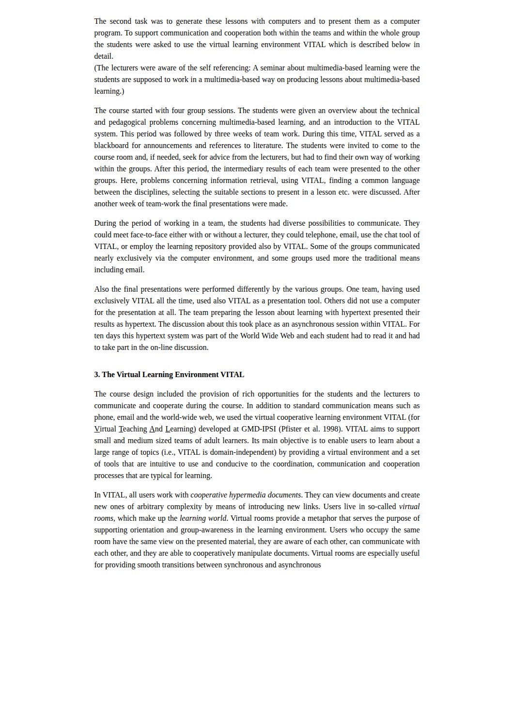The second task was to generate these lessons with computers and to present them as a computer program. To support communication and cooperation both within the teams and within the whole group the students were asked to use the virtual learning environment VITAL which is described below in detail.
(The lecturers were aware of the self referencing: A seminar about multimedia-based learning were the students are supposed to work in a multimedia-based way on producing lessons about multimedia-based learning.)
The course started with four group sessions. The students were given an overview about the technical and pedagogical problems concerning multimedia-based learning, and an introduction to the VITAL system. This period was followed by three weeks of team work. During this time, VITAL served as a blackboard for announcements and references to literature. The students were invited to come to the course room and, if needed, seek for advice from the lecturers, but had to find their own way of working within the groups. After this period, the intermediary results of each team were presented to the other groups. Here, problems concerning information retrieval, using VITAL, finding a common language between the disciplines, selecting the suitable sections to present in a lesson etc. were discussed. After another week of team-work the final presentations were made.
During the period of working in a team, the students had diverse possibilities to communicate. They could meet face-to-face either with or without a lecturer, they could telephone, email, use the chat tool of VITAL, or employ the learning repository provided also by VITAL. Some of the groups communicated nearly exclusively via the computer environment, and some groups used more the traditional means including email.
Also the final presentations were performed differently by the various groups. One team, having used exclusively VITAL all the time, used also VITAL as a presentation tool. Others did not use a computer for the presentation at all. The team preparing the lesson about learning with hypertext presented their results as hypertext. The discussion about this took place as an asynchronous session within VITAL. For ten days this hypertext system was part of the World Wide Web and each student had to read it and had to take part in the on-line discussion.
3. The Virtual Learning Environment VITAL
The course design included the provision of rich opportunities for the students and the lecturers to communicate and cooperate during the course. In addition to standard communication means such as phone, email and the world-wide web, we used the virtual cooperative learning environment VITAL (for Virtual Teaching And Learning) developed at GMD-IPSI (Pfister et al. 1998). VITAL aims to support small and medium sized teams of adult learners. Its main objective is to enable users to learn about a large range of topics (i.e., VITAL is domain-independent) by providing a virtual environment and a set of tools that are intuitive to use and conducive to the coordination, communication and cooperation processes that are typical for learning.
In VITAL, all users work with cooperative hypermedia documents. They can view documents and create new ones of arbitrary complexity by means of introducing new links. Users live in so-called virtual rooms, which make up the learning world. Virtual rooms provide a metaphor that serves the purpose of supporting orientation and group-awareness in the learning environment. Users who occupy the same room have the same view on the presented material, they are aware of each other, can communicate with each other, and they are able to cooperatively manipulate documents. Virtual rooms are especially useful for providing smooth transitions between synchronous and asynchronous